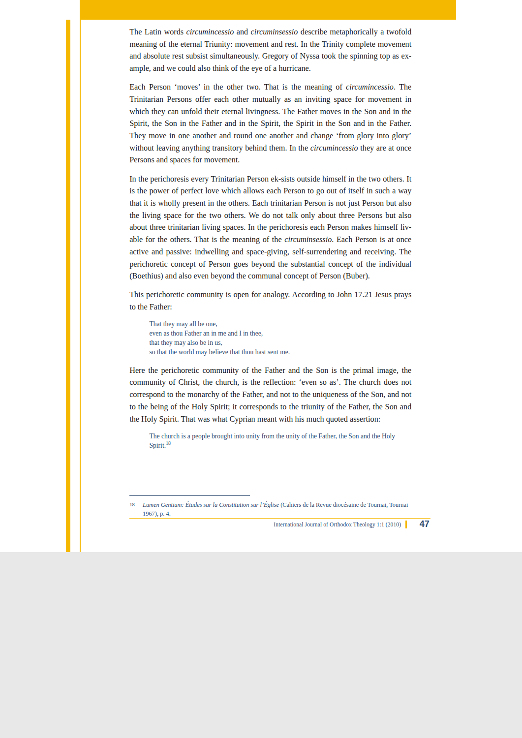The Latin words circumincessio and circuminsessio describe metaphorically a twofold meaning of the eternal Triunity: movement and rest. In the Trinity complete movement and absolute rest subsist simultaneously. Gregory of Nyssa took the spinning top as example, and we could also think of the eye of a hurricane.
Each Person ‘moves’ in the other two. That is the meaning of circumincessio. The Trinitarian Persons offer each other mutually as an inviting space for movement in which they can unfold their eternal livingness. The Father moves in the Son and in the Spirit, the Son in the Father and in the Spirit, the Spirit in the Son and in the Father. They move in one another and round one another and change ‘from glory into glory’ without leaving anything transitory behind them. In the circumincessio they are at once Persons and spaces for movement.
In the perichoresis every Trinitarian Person ek-sists outside himself in the two others. It is the power of perfect love which allows each Person to go out of itself in such a way that it is wholly present in the others. Each trinitarian Person is not just Person but also the living space for the two others. We do not talk only about three Persons but also about three trinitarian living spaces. In the perichoresis each Person makes himself livable for the others. That is the meaning of the circuminsessio. Each Person is at once active and passive: indwelling and space-giving, self-surrendering and receiving. The perichoretic concept of Person goes beyond the substantial concept of the individual (Boethius) and also even beyond the communal concept of Person (Buber).
This perichoretic community is open for analogy. According to John 17.21 Jesus prays to the Father:
That they may all be one,
even as thou Father an in me and I in thee,
that they may also be in us,
so that the world may believe that thou hast sent me.
Here the perichoretic community of the Father and the Son is the primal image, the community of Christ, the church, is the reflection: ‘even so as’. The church does not correspond to the monarchy of the Father, and not to the uniqueness of the Son, and not to the being of the Holy Spirit; it corresponds to the triunity of the Father, the Son and the Holy Spirit. That was what Cyprian meant with his much quoted assertion:
The church is a people brought into unity from the unity of the Father, the Son and the Holy Spirit.18
18 Lumen Gentium: Études sur la Constitution sur l’Église (Cahiers de la Revue diocésaine de Tournai, Tournai 1967), p. 4.
International Journal of Orthodox Theology 1:1 (2010)
47